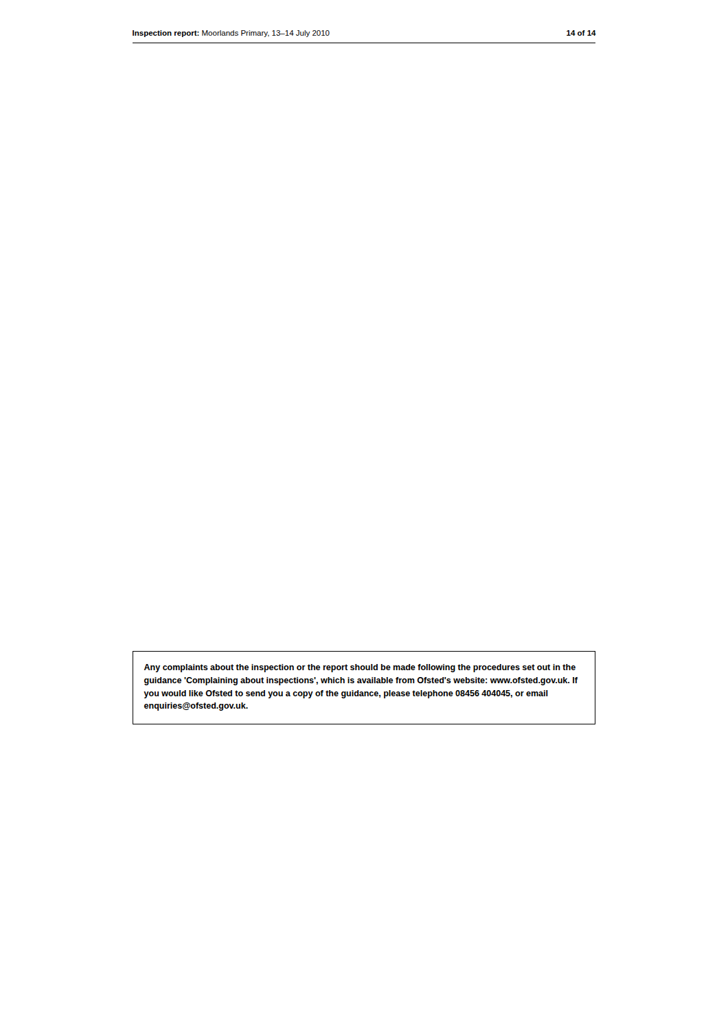Inspection report: Moorlands Primary, 13–14 July 2010
14 of 14
Any complaints about the inspection or the report should be made following the procedures set out in the guidance 'Complaining about inspections', which is available from Ofsted's website: www.ofsted.gov.uk. If you would like Ofsted to send you a copy of the guidance, please telephone 08456 404045, or email enquiries@ofsted.gov.uk.